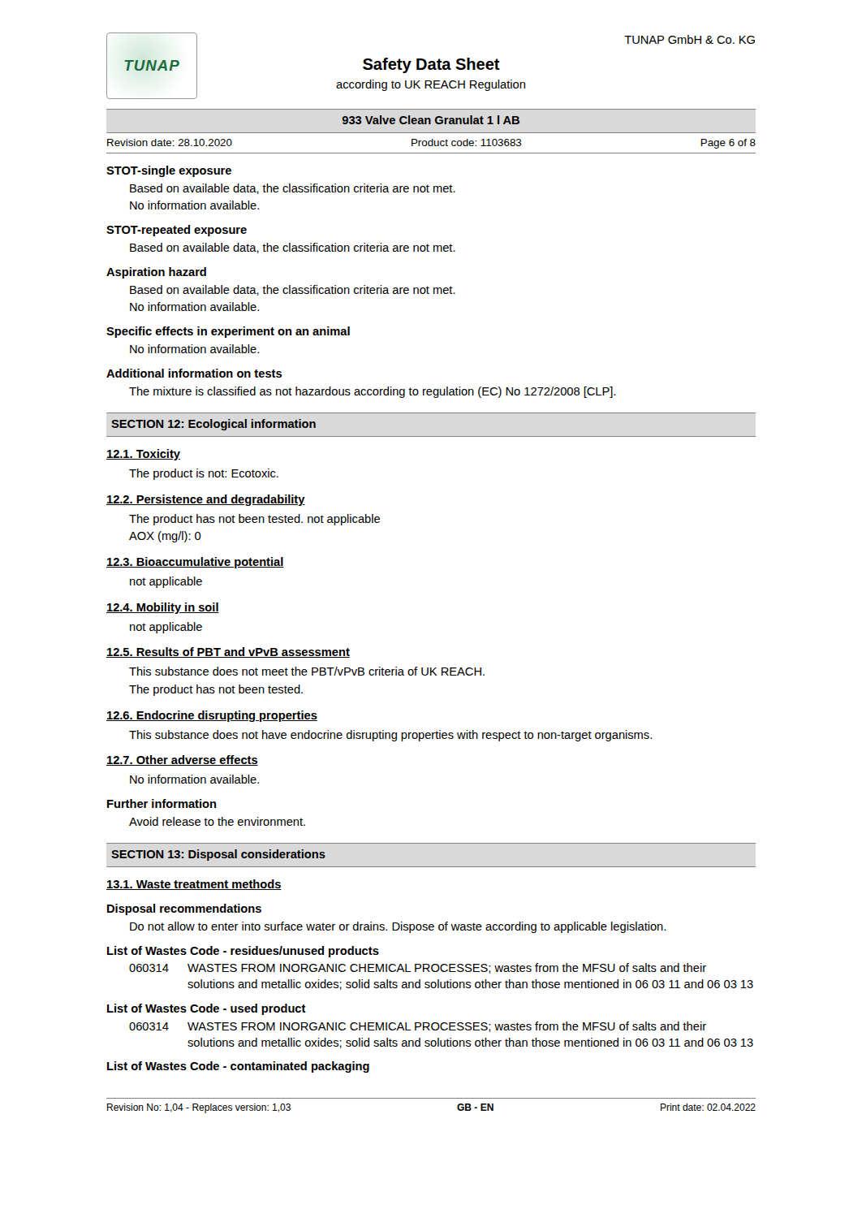TUNAP
TUNAP GmbH & Co. KG
Safety Data Sheet
according to UK REACH Regulation
933 Valve Clean Granulat 1 l AB
Revision date: 28.10.2020 Product code: 1103683 Page 6 of 8
STOT-single exposure
Based on available data, the classification criteria are not met.
No information available.
STOT-repeated exposure
Based on available data, the classification criteria are not met.
Aspiration hazard
Based on available data, the classification criteria are not met.
No information available.
Specific effects in experiment on an animal
No information available.
Additional information on tests
The mixture is classified as not hazardous according to regulation (EC) No 1272/2008 [CLP].
SECTION 12: Ecological information
12.1. Toxicity
The product is not: Ecotoxic.
12.2. Persistence and degradability
The product has not been tested. not applicable
AOX (mg/l): 0
12.3. Bioaccumulative potential
not applicable
12.4. Mobility in soil
not applicable
12.5. Results of PBT and vPvB assessment
This substance does not meet the PBT/vPvB criteria of UK REACH.
The product has not been tested.
12.6. Endocrine disrupting properties
This substance does not have endocrine disrupting properties with respect to non-target organisms.
12.7. Other adverse effects
No information available.
Further information
Avoid release to the environment.
SECTION 13: Disposal considerations
13.1. Waste treatment methods
Disposal recommendations
Do not allow to enter into surface water or drains. Dispose of waste according to applicable legislation.
List of Wastes Code - residues/unused products
060314
WASTES FROM INORGANIC CHEMICAL PROCESSES; wastes from the MFSU of salts and their solutions and metallic oxides; solid salts and solutions other than those mentioned in 06 03 11 and 06 03 13
List of Wastes Code - used product
060314
WASTES FROM INORGANIC CHEMICAL PROCESSES; wastes from the MFSU of salts and their solutions and metallic oxides; solid salts and solutions other than those mentioned in 06 03 11 and 06 03 13
List of Wastes Code - contaminated packaging
Revision No: 1,04 - Replaces version: 1,03 GB - EN Print date: 02.04.2022